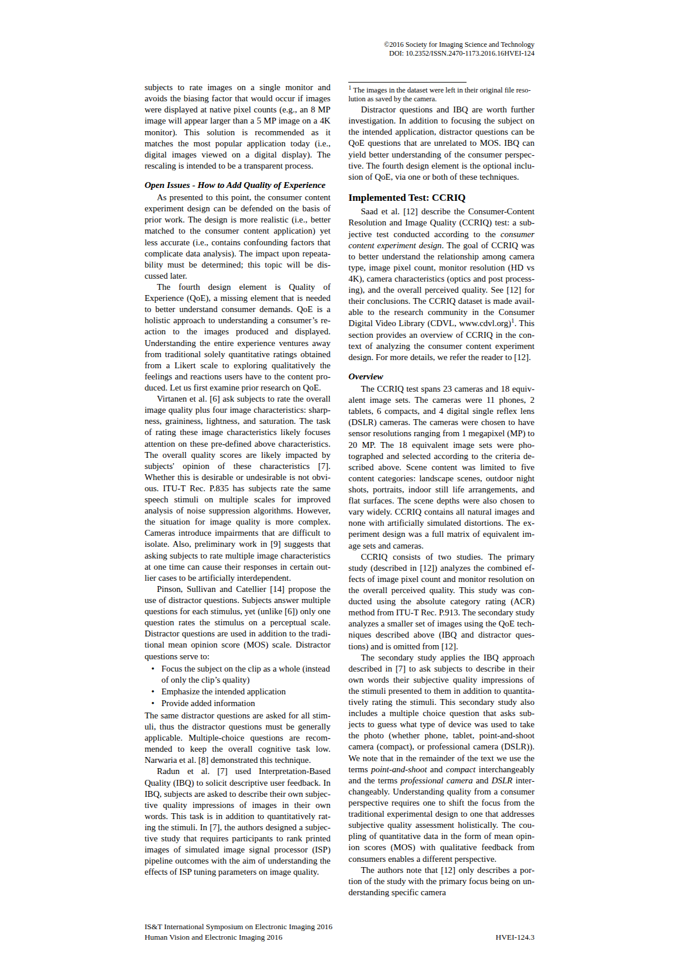©2016 Society for Imaging Science and Technology
DOI: 10.2352/ISSN.2470-1173.2016.16HVEI-124
subjects to rate images on a single monitor and avoids the biasing factor that would occur if images were displayed at native pixel counts (e.g., an 8 MP image will appear larger than a 5 MP image on a 4K monitor). This solution is recommended as it matches the most popular application today (i.e., digital images viewed on a digital display). The rescaling is intended to be a transparent process.
Open Issues - How to Add Quality of Experience
As presented to this point, the consumer content experiment design can be defended on the basis of prior work. The design is more realistic (i.e., better matched to the consumer content application) yet less accurate (i.e., contains confounding factors that complicate data analysis). The impact upon repeatability must be determined; this topic will be discussed later.
The fourth design element is Quality of Experience (QoE), a missing element that is needed to better understand consumer demands. QoE is a holistic approach to understanding a consumer’s reaction to the images produced and displayed. Understanding the entire experience ventures away from traditional solely quantitative ratings obtained from a Likert scale to exploring qualitatively the feelings and reactions users have to the content produced. Let us first examine prior research on QoE.
Virtanen et al. [6] ask subjects to rate the overall image quality plus four image characteristics: sharpness, graininess, lightness, and saturation. The task of rating these image characteristics likely focuses attention on these pre-defined above characteristics. The overall quality scores are likely impacted by subjects' opinion of these characteristics [7]. Whether this is desirable or undesirable is not obvious. ITU-T Rec. P.835 has subjects rate the same speech stimuli on multiple scales for improved analysis of noise suppression algorithms. However, the situation for image quality is more complex. Cameras introduce impairments that are difficult to isolate. Also, preliminary work in [9] suggests that asking subjects to rate multiple image characteristics at one time can cause their responses in certain outlier cases to be artificially interdependent.
Pinson, Sullivan and Catellier [14] propose the use of distractor questions. Subjects answer multiple questions for each stimulus, yet (unlike [6]) only one question rates the stimulus on a perceptual scale. Distractor questions are used in addition to the traditional mean opinion score (MOS) scale. Distractor questions serve to:
Focus the subject on the clip as a whole (instead of only the clip’s quality)
Emphasize the intended application
Provide added information
The same distractor questions are asked for all stimuli, thus the distractor questions must be generally applicable. Multiple-choice questions are recommended to keep the overall cognitive task low. Narwaria et al. [8] demonstrated this technique.
Radun et al. [7] used Interpretation-Based Quality (IBQ) to solicit descriptive user feedback. In IBQ, subjects are asked to describe their own subjective quality impressions of images in their own words. This task is in addition to quantitatively rating the stimuli. In [7], the authors designed a subjective study that requires participants to rank printed images of simulated image signal processor (ISP) pipeline outcomes with the aim of understanding the effects of ISP tuning parameters on image quality.
1 The images in the dataset were left in their original file resolution as saved by the camera.
Distractor questions and IBQ are worth further investigation. In addition to focusing the subject on the intended application, distractor questions can be QoE questions that are unrelated to MOS. IBQ can yield better understanding of the consumer perspective. The fourth design element is the optional inclusion of QoE, via one or both of these techniques.
Implemented Test: CCRIQ
Saad et al. [12] describe the Consumer-Content Resolution and Image Quality (CCRIQ) test: a subjective test conducted according to the consumer content experiment design. The goal of CCRIQ was to better understand the relationship among camera type, image pixel count, monitor resolution (HD vs 4K), camera characteristics (optics and post processing), and the overall perceived quality. See [12] for their conclusions. The CCRIQ dataset is made available to the research community in the Consumer Digital Video Library (CDVL, www.cdvl.org)1. This section provides an overview of CCRIQ in the context of analyzing the consumer content experiment design. For more details, we refer the reader to [12].
Overview
The CCRIQ test spans 23 cameras and 18 equivalent image sets. The cameras were 11 phones, 2 tablets, 6 compacts, and 4 digital single reflex lens (DSLR) cameras. The cameras were chosen to have sensor resolutions ranging from 1 megapixel (MP) to 20 MP. The 18 equivalent image sets were photographed and selected according to the criteria described above. Scene content was limited to five content categories: landscape scenes, outdoor night shots, portraits, indoor still life arrangements, and flat surfaces. The scene depths were also chosen to vary widely. CCRIQ contains all natural images and none with artificially simulated distortions. The experiment design was a full matrix of equivalent image sets and cameras.
CCRIQ consists of two studies. The primary study (described in [12]) analyzes the combined effects of image pixel count and monitor resolution on the overall perceived quality. This study was conducted using the absolute category rating (ACR) method from ITU-T Rec. P.913. The secondary study analyzes a smaller set of images using the QoE techniques described above (IBQ and distractor questions) and is omitted from [12].
The secondary study applies the IBQ approach described in [7] to ask subjects to describe in their own words their subjective quality impressions of the stimuli presented to them in addition to quantitatively rating the stimuli. This secondary study also includes a multiple choice question that asks subjects to guess what type of device was used to take the photo (whether phone, tablet, point-and-shoot camera (compact), or professional camera (DSLR)). We note that in the remainder of the text we use the terms point-and-shoot and compact interchangeably and the terms professional camera and DSLR interchangeably. Understanding quality from a consumer perspective requires one to shift the focus from the traditional experimental design to one that addresses subjective quality assessment holistically. The coupling of quantitative data in the form of mean opinion scores (MOS) with qualitative feedback from consumers enables a different perspective.
The authors note that [12] only describes a portion of the study with the primary focus being on understanding specific camera
IS&T International Symposium on Electronic Imaging 2016
Human Vision and Electronic Imaging 2016
HVEI-124.3